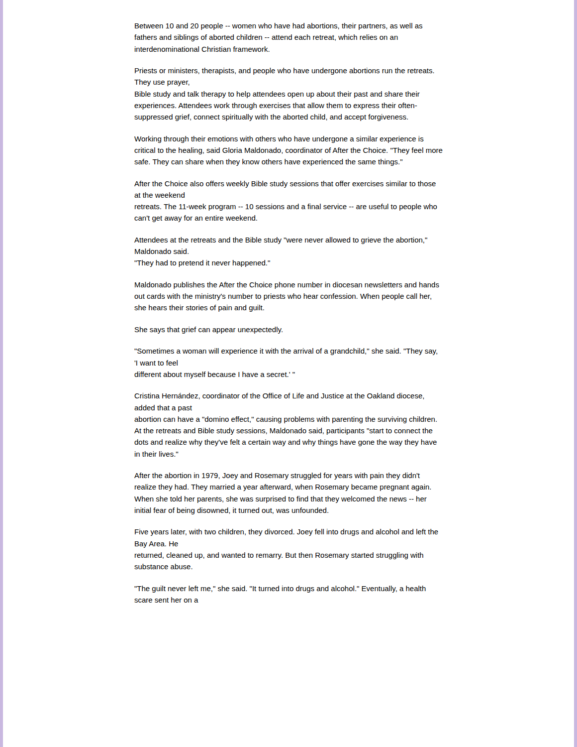Between 10 and 20 people -- women who have had abortions, their partners, as well as fathers and siblings of aborted children -- attend each retreat, which relies on an interdenominational Christian framework.
Priests or ministers, therapists, and people who have undergone abortions run the retreats. They use prayer,
Bible study and talk therapy to help attendees open up about their past and share their experiences. Attendees work through exercises that allow them to express their often-suppressed grief, connect spiritually with the aborted child, and accept forgiveness.
Working through their emotions with others who have undergone a similar experience is critical to the healing, said Gloria Maldonado, coordinator of After the Choice. "They feel more safe. They can share when they know others have experienced the same things."
After the Choice also offers weekly Bible study sessions that offer exercises similar to those at the weekend
retreats. The 11-week program -- 10 sessions and a final service -- are useful to people who can't get away for an entire weekend.
Attendees at the retreats and the Bible study "were never allowed to grieve the abortion," Maldonado said.
"They had to pretend it never happened."
Maldonado publishes the After the Choice phone number in diocesan newsletters and hands out cards with the ministry's number to priests who hear confession. When people call her, she hears their stories of pain and guilt.
She says that grief can appear unexpectedly.
"Sometimes a woman will experience it with the arrival of a grandchild," she said. "They say, 'I want to feel
different about myself because I have a secret.' "
Cristina Hernández, coordinator of the Office of Life and Justice at the Oakland diocese, added that a past
abortion can have a "domino effect," causing problems with parenting the surviving children.
At the retreats and Bible study sessions, Maldonado said, participants "start to connect the dots and realize why they've felt a certain way and why things have gone the way they have in their lives."
After the abortion in 1979, Joey and Rosemary struggled for years with pain they didn't realize they had. They married a year afterward, when Rosemary became pregnant again. When she told her parents, she was surprised to find that they welcomed the news -- her initial fear of being disowned, it turned out, was unfounded.
Five years later, with two children, they divorced. Joey fell into drugs and alcohol and left the Bay Area. He
returned, cleaned up, and wanted to remarry. But then Rosemary started struggling with substance abuse.
"The guilt never left me," she said. "It turned into drugs and alcohol." Eventually, a health scare sent her on a